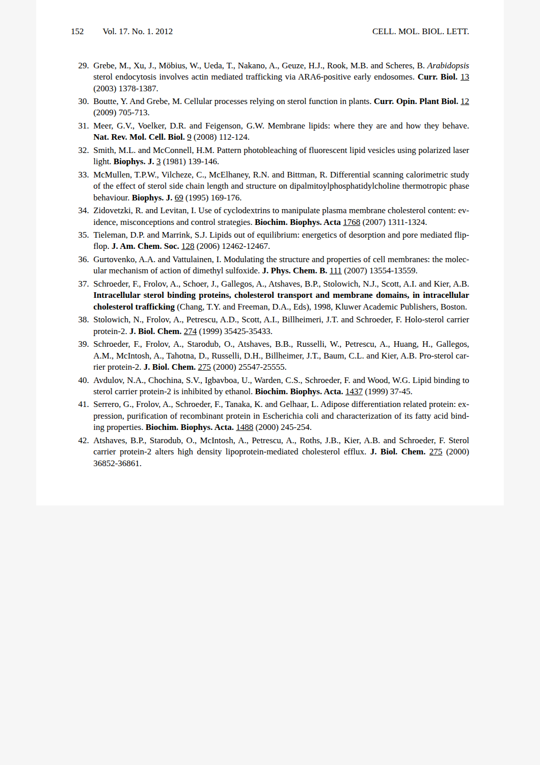152
Vol. 17. No. 1. 2012
CELL. MOL. BIOL. LETT.
29. Grebe, M., Xu, J., Möbius, W., Ueda, T., Nakano, A., Geuze, H.J., Rook, M.B. and Scheres, B. Arabidopsis sterol endocytosis involves actin mediated trafficking via ARA6-positive early endosomes. Curr. Biol. 13 (2003) 1378-1387.
30. Boutte, Y. And Grebe, M. Cellular processes relying on sterol function in plants. Curr. Opin. Plant Biol. 12 (2009) 705-713.
31. Meer, G.V., Voelker, D.R. and Feigenson, G.W. Membrane lipids: where they are and how they behave. Nat. Rev. Mol. Cell. Biol. 9 (2008) 112-124.
32. Smith, M.L. and McConnell, H.M. Pattern photobleaching of fluorescent lipid vesicles using polarized laser light. Biophys. J. 3 (1981) 139-146.
33. McMullen, T.P.W., Vilcheze, C., McElhaney, R.N. and Bittman, R. Differential scanning calorimetric study of the effect of sterol side chain length and structure on dipalmitoylphosphatidylcholine thermotropic phase behaviour. Biophys. J. 69 (1995) 169-176.
34. Zidovetzki, R. and Levitan, I. Use of cyclodextrins to manipulate plasma membrane cholesterol content: evidence, misconceptions and control strategies. Biochim. Biophys. Acta 1768 (2007) 1311-1324.
35. Tieleman, D.P. and Marrink, S.J. Lipids out of equilibrium: energetics of desorption and pore mediated flip-flop. J. Am. Chem. Soc. 128 (2006) 12462-12467.
36. Gurtovenko, A.A. and Vattulainen, I. Modulating the structure and properties of cell membranes: the molecular mechanism of action of dimethyl sulfoxide. J. Phys. Chem. B. 111 (2007) 13554-13559.
37. Schroeder, F., Frolov, A., Schoer, J., Gallegos, A., Atshaves, B.P., Stolowich, N.J., Scott, A.I. and Kier, A.B. Intracellular sterol binding proteins, cholesterol transport and membrane domains, in intracellular cholesterol trafficking (Chang, T.Y. and Freeman, D.A., Eds), 1998, Kluwer Academic Publishers, Boston.
38. Stolowich, N., Frolov, A., Petrescu, A.D., Scott, A.I., Billheimeri, J.T. and Schroeder, F. Holo-sterol carrier protein-2. J. Biol. Chem. 274 (1999) 35425-35433.
39. Schroeder, F., Frolov, A., Starodub, O., Atshaves, B.B., Russelli, W., Petrescu, A., Huang, H., Gallegos, A.M., McIntosh, A., Tahotna, D., Russelli, D.H., Billheimer, J.T., Baum, C.L. and Kier, A.B. Pro-sterol carrier protein-2. J. Biol. Chem. 275 (2000) 25547-25555.
40. Avdulov, N.A., Chochina, S.V., Igbavboa, U., Warden, C.S., Schroeder, F. and Wood, W.G. Lipid binding to sterol carrier protein-2 is inhibited by ethanol. Biochim. Biophys. Acta. 1437 (1999) 37-45.
41. Serrero, G., Frolov, A., Schroeder, F., Tanaka, K. and Gelhaar, L. Adipose differentiation related protein: expression, purification of recombinant protein in Escherichia coli and characterization of its fatty acid binding properties. Biochim. Biophys. Acta. 1488 (2000) 245-254.
42. Atshaves, B.P., Starodub, O., McIntosh, A., Petrescu, A., Roths, J.B., Kier, A.B. and Schroeder, F. Sterol carrier protein-2 alters high density lipoprotein-mediated cholesterol efflux. J. Biol. Chem. 275 (2000) 36852-36861.